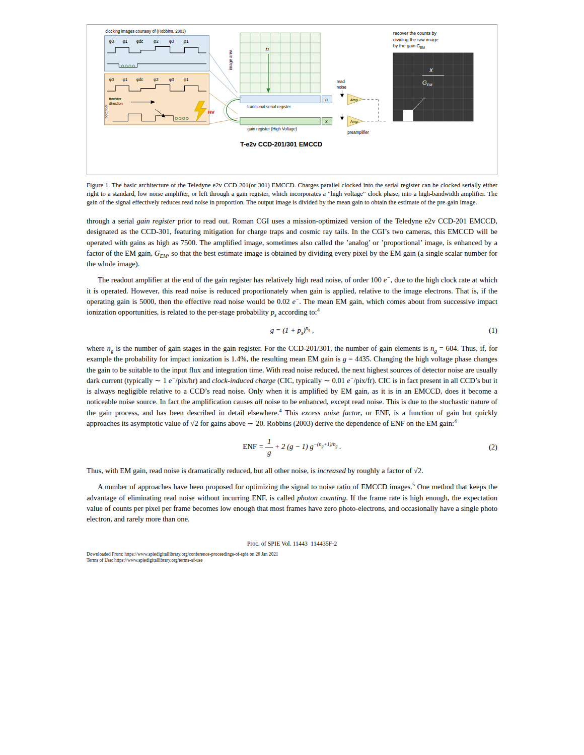clocking images courtesy of (Robbins, 2003) φ3 φ1 φdc φ2 φ3 φ1 φ3 φ1 φdc φ2 φ3 φ1 transfer direction potential HV image area n traditional serial register n gain register (High Voltage) x read noise Amp Amp preamplifier recover the counts by dividing the raw image by the gain GEM x GEM T-e2v CCD-201/301 EMCCD
Figure 1. The basic architecture of the Teledyne e2v CCD-201(or 301) EMCCD. Charges parallel clocked into the serial register can be clocked serially either right to a standard, low noise amplifier, or left through a gain register, which incorporates a “high voltage” clock phase, into a high-bandwidth amplifier. The gain of the signal effectively reduces read noise in proportion. The output image is divided by the mean gain to obtain the estimate of the pre-gain image.
through a serial gain register prior to read out. Roman CGI uses a mission-optimized version of the Teledyne e2v CCD-201 EMCCD, designated as the CCD-301, featuring mitigation for charge traps and cosmic ray tails. In the CGI’s two cameras, this EMCCD will be operated with gains as high as 7500. The amplified image, sometimes also called the ’analog’ or ’proportional’ image, is enhanced by a factor of the EM gain, GEM, so that the best estimate image is obtained by dividing every pixel by the EM gain (a single scalar number for the whole image).
The readout amplifier at the end of the gain register has relatively high read noise, of order 100 e−, due to the high clock rate at which it is operated. However, this read noise is reduced proportionately when gain is applied, relative to the image electrons. That is, if the operating gain is 5000, then the effective read noise would be 0.02 e−. The mean EM gain, which comes about from successive impact ionization opportunities, is related to the per-stage probability ps according to:4
g = (1 + ps)ng ,
(1)
where ng is the number of gain stages in the gain register. For the CCD-201/301, the number of gain elements is ng = 604. Thus, if, for example the probability for impact ionization is 1.4%, the resulting mean EM gain is g = 4435. Changing the high voltage phase changes the gain to be suitable to the input flux and integration time. With read noise reduced, the next highest sources of detector noise are usually dark current (typically ∼ 1 e−/pix/hr) and clock-induced charge (CIC, typically ∼ 0.01 e−/pix/fr). CIC is in fact present in all CCD’s but it is always negligible relative to a CCD’s read noise. Only when it is amplified by EM gain, as it is in an EMCCD, does it become a noticeable noise source. In fact the amplification causes all noise to be enhanced, except read noise. This is due to the stochastic nature of the gain process, and has been described in detail elsewhere.4 This excess noise factor, or ENF, is a function of gain but quickly approaches its asymptotic value of √2 for gains above ∼ 20. Robbins (2003) derive the dependence of ENF on the EM gain:4
ENF = 1 g + 2 (g − 1) g−(ng+1)/ng .
(2)
Thus, with EM gain, read noise is dramatically reduced, but all other noise, is increased by roughly a factor of √2.
A number of approaches have been proposed for optimizing the signal to noise ratio of EMCCD images.5 One method that keeps the advantage of eliminating read noise without incurring ENF, is called photon counting. If the frame rate is high enough, the expectation value of counts per pixel per frame becomes low enough that most frames have zero photo-electrons, and occasionally have a single photo electron, and rarely more than one.
Proc. of SPIE Vol. 11443 114435F-2
Downloaded From: https://www.spiedigitallibrary.org/conference-proceedings-of-spie on 26 Jan 2021
Terms of Use: https://www.spiedigitallibrary.org/terms-of-use